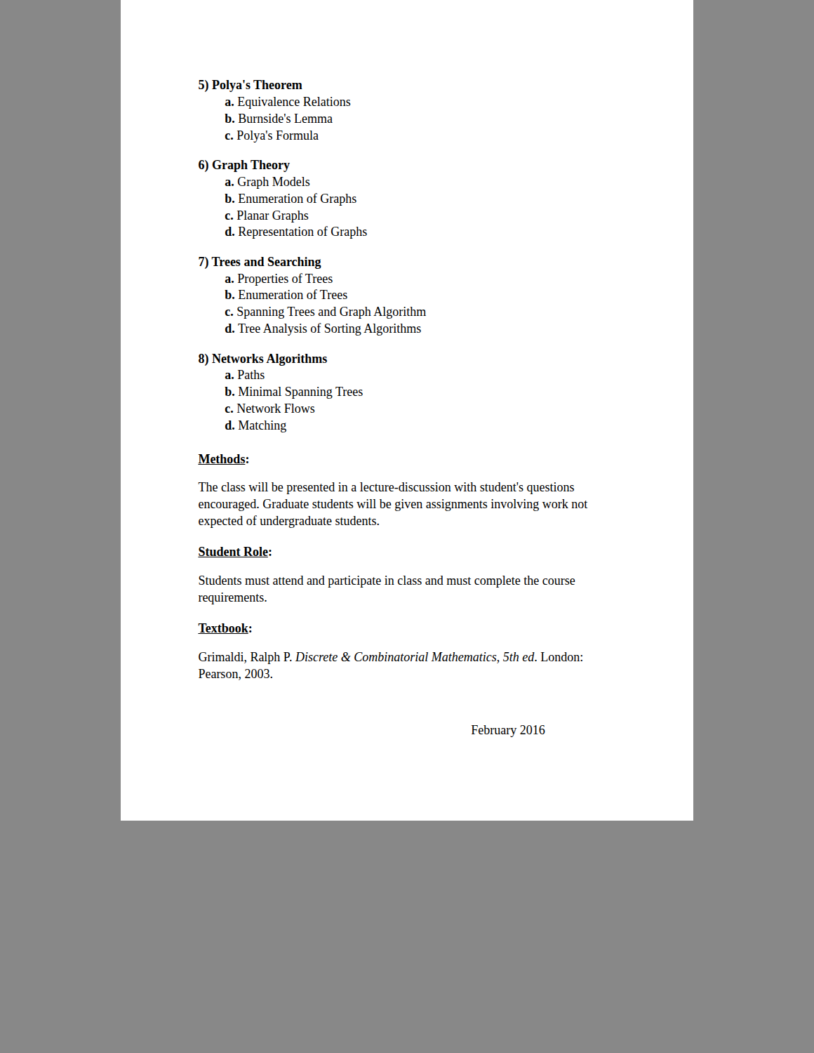5) Polya's Theorem
a. Equivalence Relations
b. Burnside's Lemma
c. Polya's Formula
6) Graph Theory
a. Graph Models
b. Enumeration of Graphs
c. Planar Graphs
d. Representation of Graphs
7) Trees and Searching
a. Properties of Trees
b. Enumeration of Trees
c. Spanning Trees and Graph Algorithm
d. Tree Analysis of Sorting Algorithms
8) Networks Algorithms
a. Paths
b. Minimal Spanning Trees
c. Network Flows
d. Matching
Methods:
The class will be presented in a lecture-discussion with student's questions encouraged. Graduate students will be given assignments involving work not expected of undergraduate students.
Student Role:
Students must attend and participate in class and must complete the course requirements.
Textbook:
Grimaldi, Ralph P. Discrete & Combinatorial Mathematics, 5th ed. London: Pearson, 2003.
February 2016